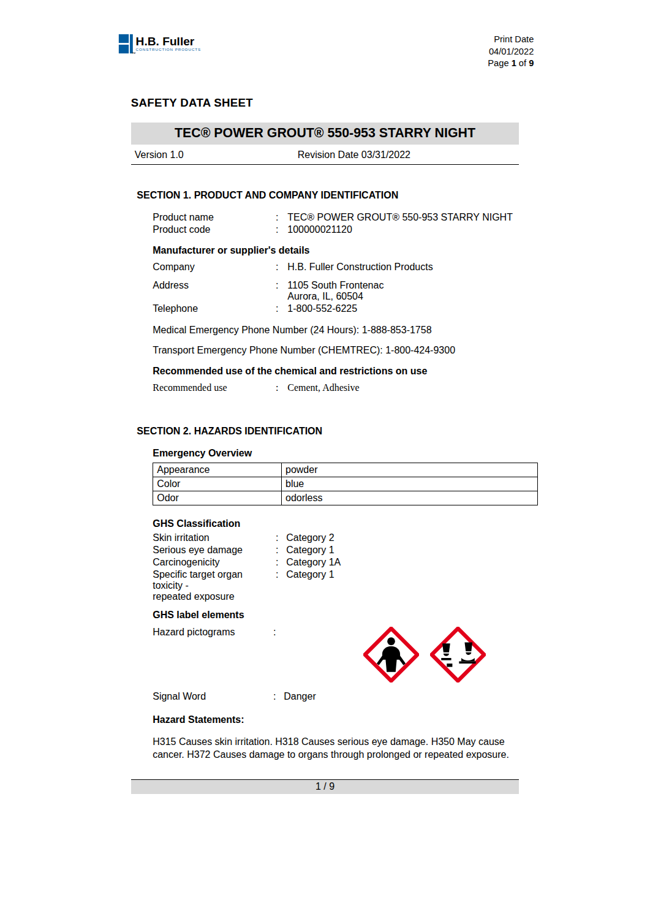Print Date
04/01/2022
Page 1 of 9
SAFETY DATA SHEET
TEC® POWER GROUT® 550-953 STARRY NIGHT
Version 1.0
Revision Date 03/31/2022
SECTION 1. PRODUCT AND COMPANY IDENTIFICATION
| Product name | : | TEC® POWER GROUT® 550-953 STARRY NIGHT |
| Product code | : | 100000021120 |
Manufacturer or supplier's details
| Company | : | H.B. Fuller Construction Products |
| Address | : | 1105 South Frontenac Aurora, IL, 60504 |
| Telephone | : | 1-800-552-6225 |
Medical Emergency Phone Number (24 Hours): 1-888-853-1758
Transport Emergency Phone Number (CHEMTREC): 1-800-424-9300
Recommended use of the chemical and restrictions on use
| Recommended use | : | Cement, Adhesive |
SECTION 2. HAZARDS IDENTIFICATION
Emergency Overview
| Appearance | powder |
| Color | blue |
| Odor | odorless |
GHS Classification
| Skin irritation | : | Category 2 |
| Serious eye damage | : | Category 1 |
| Carcinogenicity | : | Category 1A |
| Specific target organ toxicity - repeated exposure | : | Category 1 |
GHS label elements
Hazard pictograms
:
Signal Word
:
Danger
Hazard Statements:
H315 Causes skin irritation. H318 Causes serious eye damage. H350 May cause cancer. H372 Causes damage to organs through prolonged or repeated exposure.
1 / 9